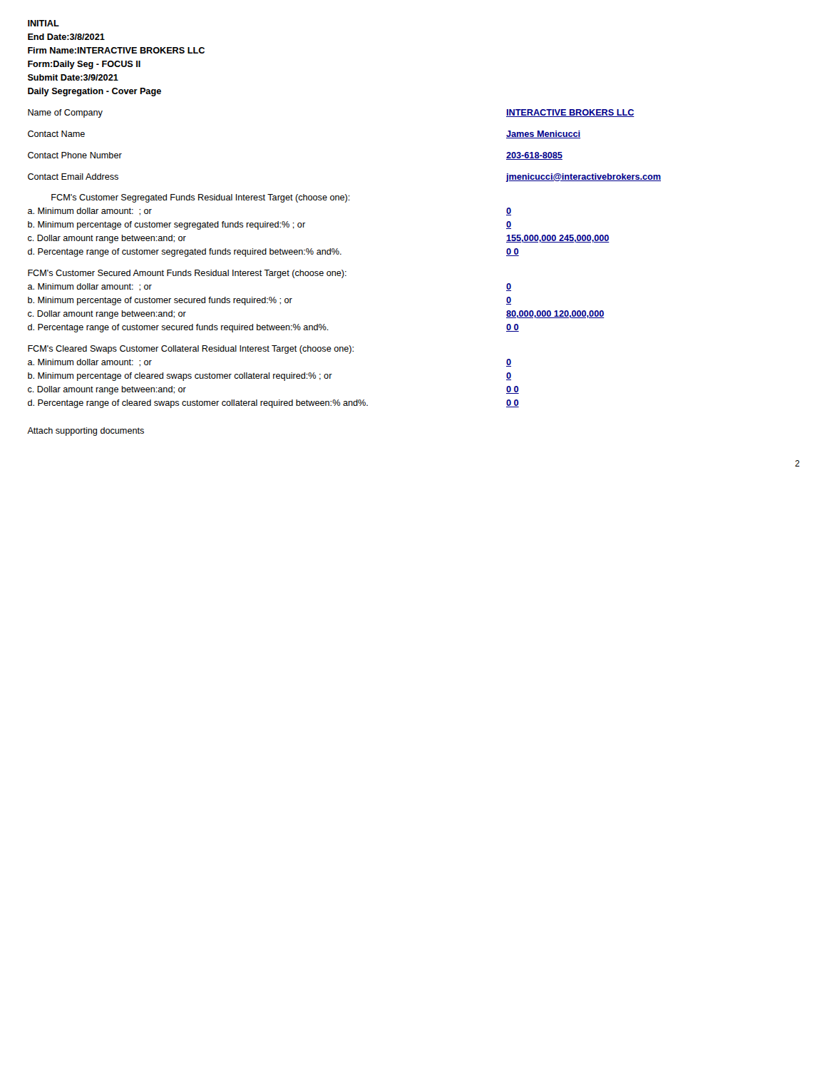INITIAL
End Date:3/8/2021
Firm Name:INTERACTIVE BROKERS LLC
Form:Daily Seg - FOCUS II
Submit Date:3/9/2021
Daily Segregation - Cover Page
| Name of Company | INTERACTIVE BROKERS LLC |
| Contact Name | James Menicucci |
| Contact Phone Number | 203-618-8085 |
| Contact Email Address | jmenicucci@interactivebrokers.com |
| FCM's Customer Segregated Funds Residual Interest Target (choose one): | |
| a. Minimum dollar amount: ; or | 0 |
| b. Minimum percentage of customer segregated funds required:% ; or | 0 |
| c. Dollar amount range between:and; or | 155,000,000 245,000,000 |
| d. Percentage range of customer segregated funds required between:% and%. | 0 0 |
| FCM's Customer Secured Amount Funds Residual Interest Target (choose one): | |
| a. Minimum dollar amount: ; or | 0 |
| b. Minimum percentage of customer secured funds required:% ; or | 0 |
| c. Dollar amount range between:and; or | 80,000,000 120,000,000 |
| d. Percentage range of customer secured funds required between:% and%. | 0 0 |
| FCM's Cleared Swaps Customer Collateral Residual Interest Target (choose one): | |
| a. Minimum dollar amount: ; or | 0 |
| b. Minimum percentage of cleared swaps customer collateral required:% ; or | 0 |
| c. Dollar amount range between:and; or | 0 0 |
| d. Percentage range of cleared swaps customer collateral required between:% and%. | 0 0 |
Attach supporting documents
2